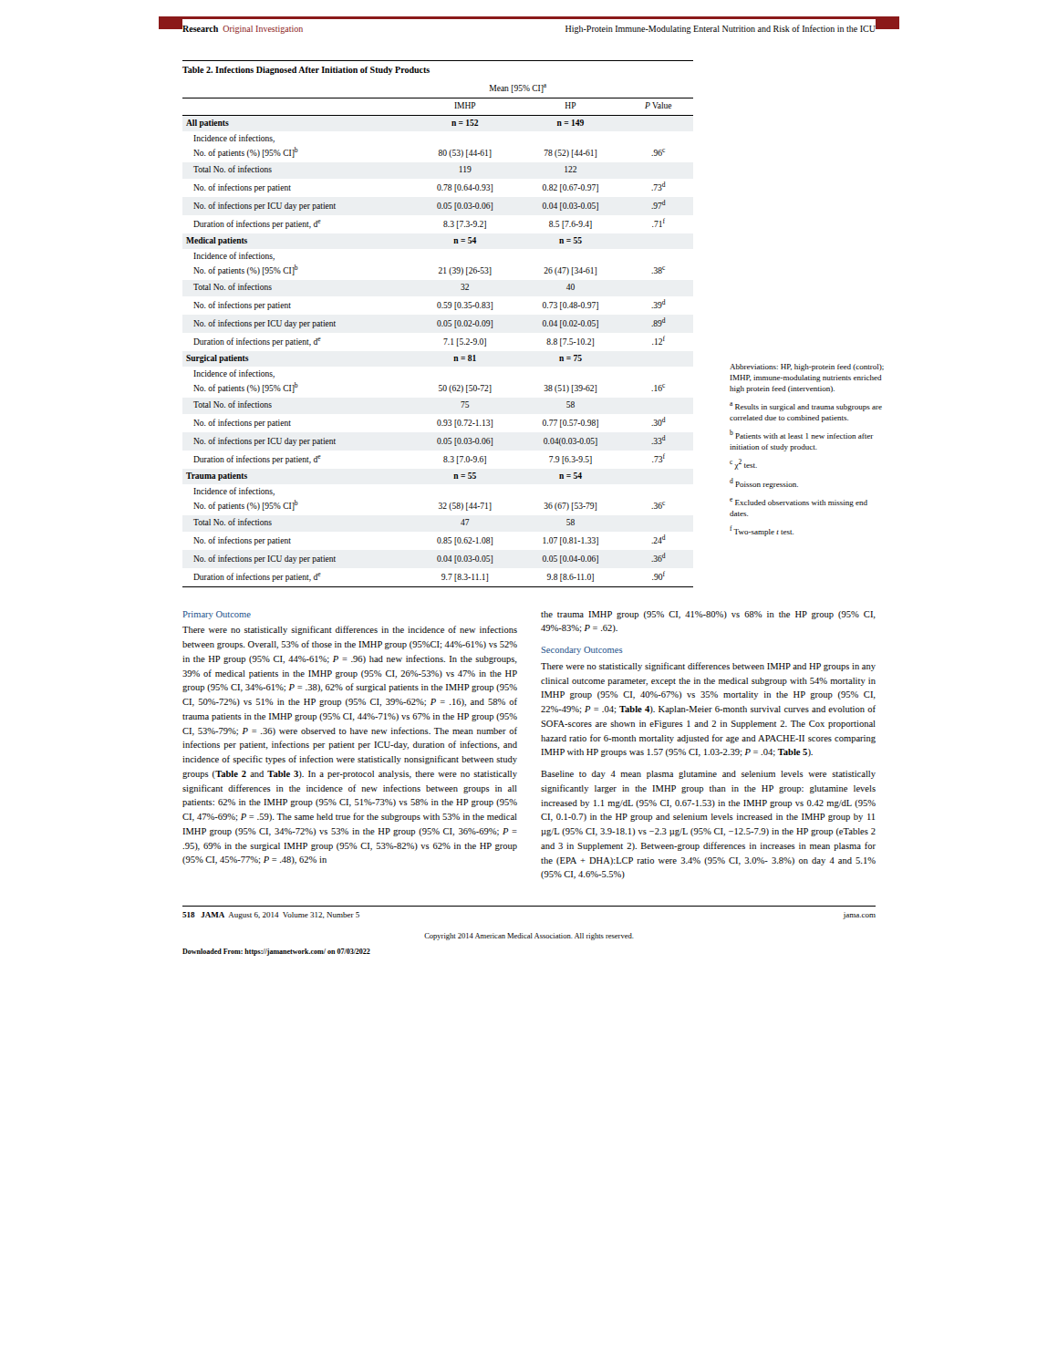Research Original Investigation
High-Protein Immune-Modulating Enteral Nutrition and Risk of Infection in the ICU
Table 2. Infections Diagnosed After Initiation of Study Products
| | Mean [95% CI] a | |
| --- | --- | --- |
| | IMHP | HP | P Value |
| All patients | n = 152 | n = 149 | |
| Incidence of infections, No. of patients (%) [95% CI] b | 80 (53) [44-61] | 78 (52) [44-61] | .96 c |
| Total No. of infections | 119 | 122 | |
| No. of infections per patient | 0.78 [0.64-0.93] | 0.82 [0.67-0.97] | .73 d |
| No. of infections per ICU day per patient | 0.05 [0.03-0.06] | 0.04 [0.03-0.05] | .97 d |
| Duration of infections per patient, d e | 8.3 [7.3-9.2] | 8.5 [7.6-9.4] | .71 f |
| Medical patients | n = 54 | n = 55 | |
| Incidence of infections, No. of patients (%) [95% CI] b | 21 (39) [26-53] | 26 (47) [34-61] | .38 c |
| Total No. of infections | 32 | 40 | |
| No. of infections per patient | 0.59 [0.35-0.83] | 0.73 [0.48-0.97] | .39 d |
| No. of infections per ICU day per patient | 0.05 [0.02-0.09] | 0.04 [0.02-0.05] | .89 d |
| Duration of infections per patient, d e | 7.1 [5.2-9.0] | 8.8 [7.5-10.2] | .12 f |
| Surgical patients | n = 81 | n = 75 | |
| Incidence of infections, No. of patients (%) [95% CI] b | 50 (62) [50-72] | 38 (51) [39-62] | .16 c |
| Total No. of infections | 75 | 58 | |
| No. of infections per patient | 0.93 [0.72-1.13] | 0.77 [0.57-0.98] | .30 d |
| No. of infections per ICU day per patient | 0.05 [0.03-0.06] | 0.04(0.03-0.05] | .33 d |
| Duration of infections per patient, d e | 8.3 [7.0-9.6] | 7.9 [6.3-9.5] | .73 f |
| Trauma patients | n = 55 | n = 54 | |
| Incidence of infections, No. of patients (%) [95% CI] b | 32 (58) [44-71] | 36 (67) [53-79] | .36 c |
| Total No. of infections | 47 | 58 | |
| No. of infections per patient | 0.85 [0.62-1.08] | 1.07 [0.81-1.33] | .24 d |
| No. of infections per ICU day per patient | 0.04 [0.03-0.05] | 0.05 [0.04-0.06] | .36 d |
| Duration of infections per patient, d e | 9.7 [8.3-11.1] | 9.8 [8.6-11.0] | .90 f |
Abbreviations: HP, high-protein feed (control); IMHP, immune-modulating nutrients enriched high protein feed (intervention).
a Results in surgical and trauma subgroups are correlated due to combined patients.
b Patients with at least 1 new infection after initiation of study product.
c χ2 test.
d Poisson regression.
e Excluded observations with missing end dates.
f Two-sample t test.
Primary Outcome
There were no statistically significant differences in the incidence of new infections between groups. Overall, 53% of those in the IMHP group (95%CI; 44%-61%) vs 52% in the HP group (95% CI, 44%-61%; P = .96) had new infections. In the subgroups, 39% of medical patients in the IMHP group (95% CI, 26%-53%) vs 47% in the HP group (95% CI, 34%-61%; P = .38), 62% of surgical patients in the IMHP group (95% CI, 50%-72%) vs 51% in the HP group (95% CI, 39%-62%; P = .16), and 58% of trauma patients in the IMHP group (95% CI, 44%-71%) vs 67% in the HP group (95% CI, 53%-79%; P = .36) were observed to have new infections. The mean number of infections per patient, infections per patient per ICU-day, duration of infections, and incidence of specific types of infection were statistically nonsignificant between study groups (Table 2 and Table 3). In a per-protocol analysis, there were no statistically significant differences in the incidence of new infections between groups in all patients: 62% in the IMHP group (95% CI, 51%-73%) vs 58% in the HP group (95% CI, 47%-69%; P = .59). The same held true for the subgroups with 53% in the medical IMHP group (95% CI, 34%-72%) vs 53% in the HP group (95% CI, 36%-69%; P = .95), 69% in the surgical IMHP group (95% CI, 53%-82%) vs 62% in the HP group (95% CI, 45%-77%; P = .48), 62% in
the trauma IMHP group (95% CI, 41%-80%) vs 68% in the HP group (95% CI, 49%-83%; P = .62).
Secondary Outcomes
There were no statistically significant differences between IMHP and HP groups in any clinical outcome parameter, except the in the medical subgroup with 54% mortality in IMHP group (95% CI, 40%-67%) vs 35% mortality in the HP group (95% CI, 22%-49%; P = .04; Table 4). Kaplan-Meier 6-month survival curves and evolution of SOFA-scores are shown in eFigures 1 and 2 in Supplement 2. The Cox proportional hazard ratio for 6-month mortality adjusted for age and APACHE-II scores comparing IMHP with HP groups was 1.57 (95% CI, 1.03-2.39; P = .04; Table 5).
Baseline to day 4 mean plasma glutamine and selenium levels were statistically significantly larger in the IMHP group than in the HP group: glutamine levels increased by 1.1 mg/dL (95% CI, 0.67-1.53) in the IMHP group vs 0.42 mg/dL (95% CI, 0.1-0.7) in the HP group and selenium levels increased in the IMHP group by 11 µg/L (95% CI, 3.9-18.1) vs −2.3 µg/L (95% CI, −12.5-7.9) in the HP group (eTables 2 and 3 in Supplement 2). Between-group differences in increases in mean plasma for the (EPA + DHA):LCP ratio were 3.4% (95% CI, 3.0%- 3.8%) on day 4 and 5.1% (95% CI, 4.6%-5.5%)
518 JAMA August 6, 2014 Volume 312, Number 5
jama.com
Copyright 2014 American Medical Association. All rights reserved.
Downloaded From: https://jamanetwork.com/ on 07/03/2022